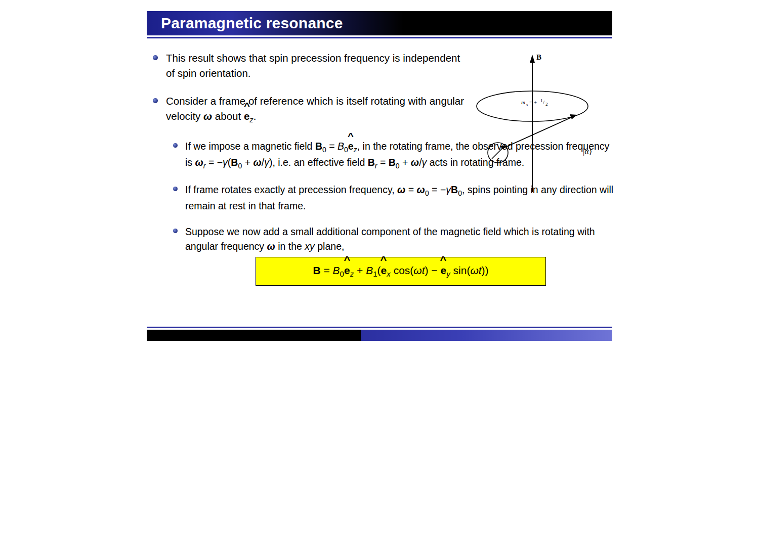Paramagnetic resonance
B m s = + 1 / 2 |α⟩
This result shows that spin precession frequency is independent of spin orientation.
Consider a frame of reference which is itself rotating with angular velocity ω about ez.
If we impose a magnetic field B0 = B0ez, in the rotating frame, the observed precession frequency is ωr = −γ(B0 + ω/γ), i.e. an effective field Br = B0 + ω/γ acts in rotating frame.
If frame rotates exactly at precession frequency, ω = ω0 = −γB0, spins pointing in any direction will remain at rest in that frame.
Suppose we now add a small additional component of the magnetic field which is rotating with angular frequency ω in the xy plane,
B = B0ez + B1(ex cos(ωt) − ey sin(ωt))